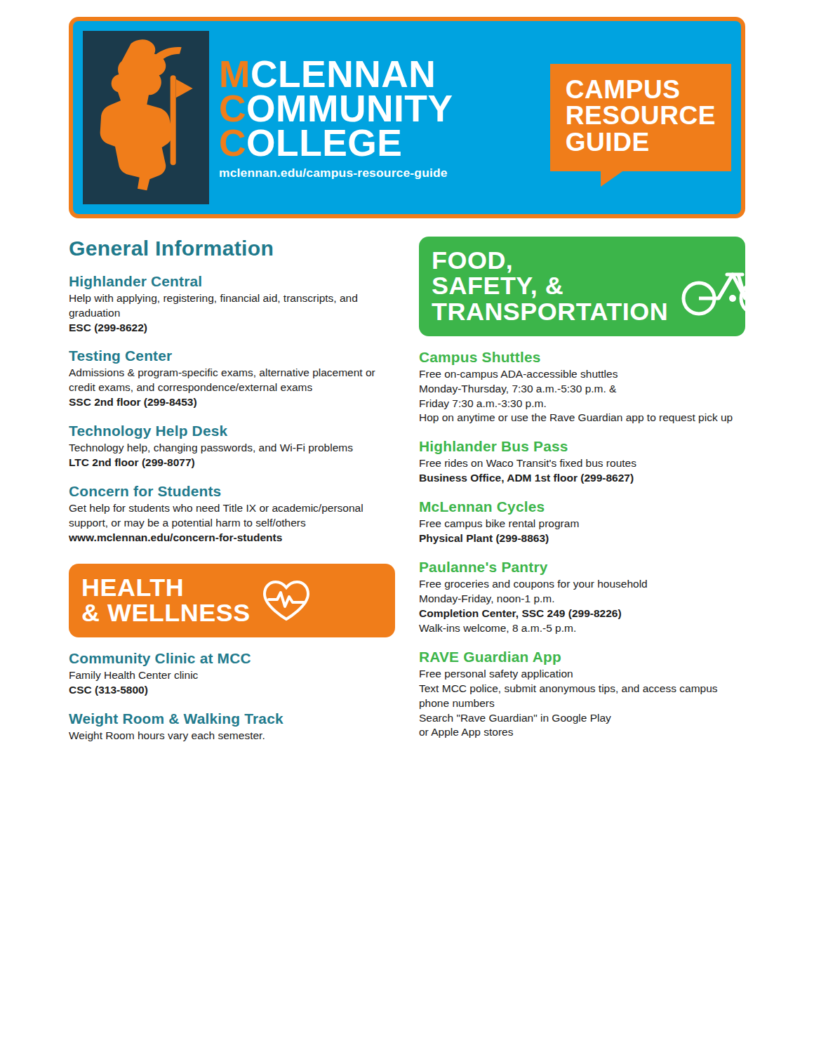McLENNAN
COMMUNITY
COLLEGE
mclennan.edu/campus-resource-guide
Campus
Resource
Guide
General Information
Highlander Central
Help with applying, registering, financial aid, transcripts, and graduation
ESC (299-8622)
Testing Center
Admissions & program-specific exams, alternative placement or credit exams, and correspondence/external exams
SSC 2nd floor (299-8453)
Technology Help Desk
Technology help, changing passwords, and Wi-Fi problems
LTC 2nd floor (299-8077)
Concern for Students
Get help for students who need Title IX or academic/personal support, or may be a potential harm to self/others
www.mclennan.edu/concern-for-students
Health
& Wellness
Community Clinic at MCC
Family Health Center clinic
CSC (313-5800)
Weight Room & Walking Track
Weight Room hours vary each semester.
Food,
Safety, &
Transportation
Campus Shuttles
Free on-campus ADA-accessible shuttles
Monday-Thursday, 7:30 a.m.-5:30 p.m. &
Friday 7:30 a.m.-3:30 p.m.
Hop on anytime or use the Rave Guardian app to request pick up
Highlander Bus Pass
Free rides on Waco Transit's fixed bus routes
Business Office, ADM 1st floor (299-8627)
McLennan Cycles
Free campus bike rental program
Physical Plant (299-8863)
Paulanne's Pantry
Free groceries and coupons for your household
Monday-Friday, noon-1 p.m.
Completion Center, SSC 249 (299-8226)
Walk-ins welcome, 8 a.m.-5 p.m.
RAVE Guardian App
Free personal safety application
Text MCC police, submit anonymous tips, and access campus phone numbers
Search "Rave Guardian" in Google Play
or Apple App stores